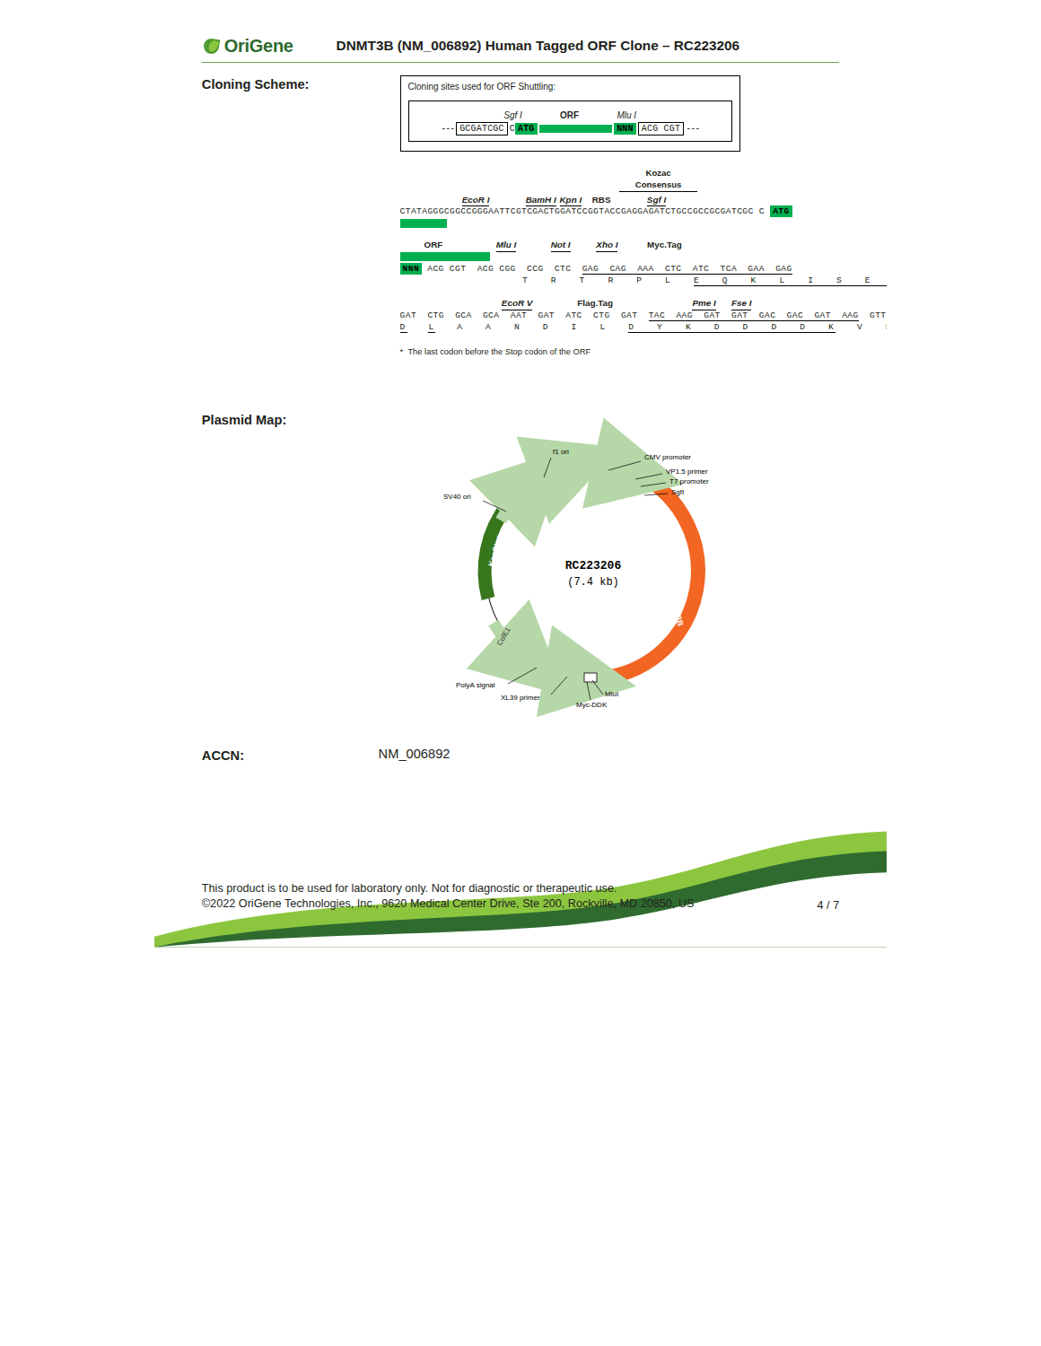Ori Gene
DNMT3B (NM_006892) Human Tagged ORF Clone – RC223206
Cloning Scheme:
Cloning sites used for ORF Shuttling:
Sgf I ORF Mlu I
--- GCGATCGC C ATG NNN ACG CGT ---
Kozac
Consensus
EcoR I BamH I Kpn I RBS Sgf I
CTATAGGGCGGCCGGGAATTCGTCGACTGGATCCGGTACCGAGGAGATCTGCCGCCGCGATCGC C ATG
ORF Mlu I Not I Xho I Myc.Tag
NNN ACG CGT ACG CGG CCG CTC GAG CAG AAA CTC ATC TCA GAA GAG
T R T R P L E Q K L I S E E
EcoR V Flag.Tag Pme I Fse I
GAT CTG GCA GCA AAT GAT ATC CTG GAT TAC AAG GAT GAT GAC GAC GAT AAG GTT TAA ACGGCCGGCC
D L A A N D I L D Y K D D D D K V Stop
* The last codon before the Stop codon of the ORF
Plasmid Map:
RC223206 (7.4 kb) DNMT3B Kan/Neo ColE1 f1 ori SV40 ori CMV promoter VP1.5 primer T7 promoter SgfI PolyA signal XL39 primer MluI Myc-DDK
ACCN:
NM_006892
This product is to be used for laboratory only. Not for diagnostic or therapeutic use.
©2022 OriGene Technologies, Inc., 9620 Medical Center Drive, Ste 200, Rockville, MD 20850, US
4 / 7